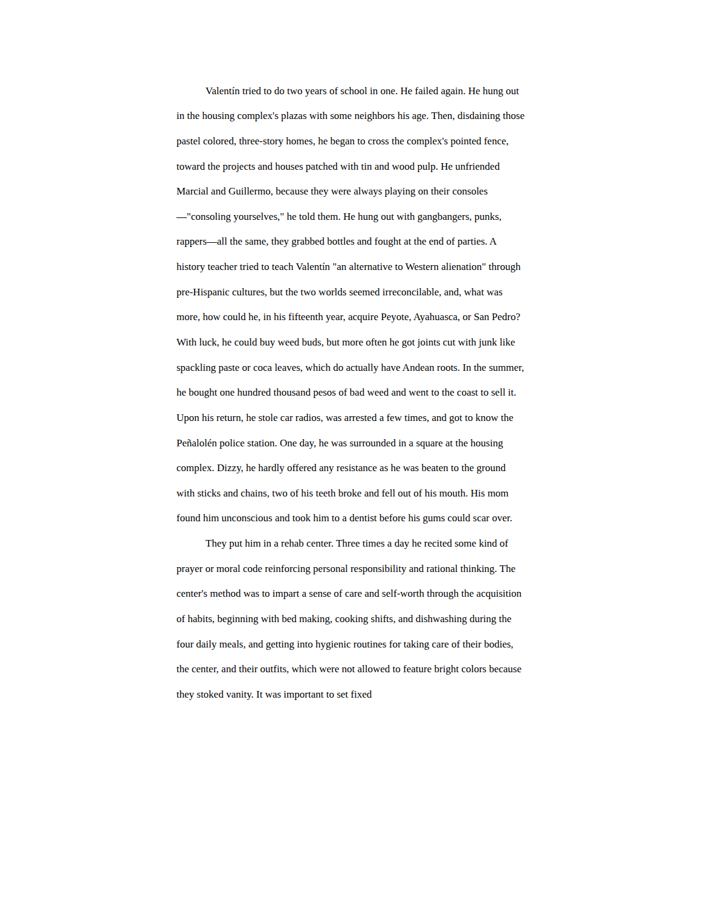Valentín tried to do two years of school in one. He failed again. He hung out in the housing complex's plazas with some neighbors his age. Then, disdaining those pastel colored, three-story homes, he began to cross the complex's pointed fence, toward the projects and houses patched with tin and wood pulp. He unfriended Marcial and Guillermo, because they were always playing on their consoles—"consoling yourselves," he told them. He hung out with gangbangers, punks, rappers—all the same, they grabbed bottles and fought at the end of parties. A history teacher tried to teach Valentín "an alternative to Western alienation" through pre-Hispanic cultures, but the two worlds seemed irreconcilable, and, what was more, how could he, in his fifteenth year, acquire Peyote, Ayahuasca, or San Pedro? With luck, he could buy weed buds, but more often he got joints cut with junk like spackling paste or coca leaves, which do actually have Andean roots. In the summer, he bought one hundred thousand pesos of bad weed and went to the coast to sell it. Upon his return, he stole car radios, was arrested a few times, and got to know the Peñalolén police station. One day, he was surrounded in a square at the housing complex. Dizzy, he hardly offered any resistance as he was beaten to the ground with sticks and chains, two of his teeth broke and fell out of his mouth. His mom found him unconscious and took him to a dentist before his gums could scar over.
They put him in a rehab center. Three times a day he recited some kind of prayer or moral code reinforcing personal responsibility and rational thinking. The center's method was to impart a sense of care and self-worth through the acquisition of habits, beginning with bed making, cooking shifts, and dishwashing during the four daily meals, and getting into hygienic routines for taking care of their bodies, the center, and their outfits, which were not allowed to feature bright colors because they stoked vanity. It was important to set fixed